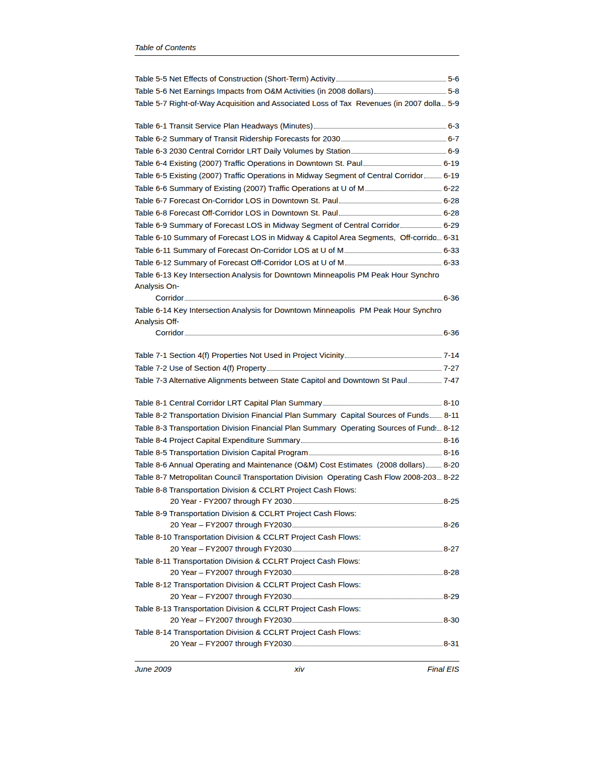Table of Contents
Table 5-5 Net Effects of Construction (Short-Term) Activity 5-6
Table 5-6 Net Earnings Impacts from O&M Activities (in 2008 dollars) 5-8
Table 5-7 Right-of-Way Acquisition and Associated Loss of Tax Revenues (in 2007 dollars) 5-9
Table 6-1 Transit Service Plan Headways (Minutes) 6-3
Table 6-2 Summary of Transit Ridership Forecasts for 2030 6-7
Table 6-3 2030 Central Corridor LRT Daily Volumes by Station 6-9
Table 6-4 Existing (2007) Traffic Operations in Downtown St. Paul 6-19
Table 6-5 Existing (2007) Traffic Operations in Midway Segment of Central Corridor 6-19
Table 6-6 Summary of Existing (2007) Traffic Operations at U of M 6-22
Table 6-7 Forecast On-Corridor LOS in Downtown St. Paul 6-28
Table 6-8 Forecast Off-Corridor LOS in Downtown St. Paul 6-28
Table 6-9 Summary of Forecast LOS in Midway Segment of Central Corridor 6-29
Table 6-10 Summary of Forecast LOS in Midway & Capitol Area Segments, Off-corridor 6-31
Table 6-11 Summary of Forecast On-Corridor LOS at U of M 6-33
Table 6-12 Summary of Forecast Off-Corridor LOS at U of M 6-33
Table 6-13 Key Intersection Analysis for Downtown Minneapolis PM Peak Hour Synchro Analysis On- Corridor 6-36
Table 6-14 Key Intersection Analysis for Downtown Minneapolis PM Peak Hour Synchro Analysis Off- Corridor 6-36
Table 7-1 Section 4(f) Properties Not Used in Project Vicinity 7-14
Table 7-2 Use of Section 4(f) Property 7-27
Table 7-3 Alternative Alignments between State Capitol and Downtown St Paul 7-47
Table 8-1 Central Corridor LRT Capital Plan Summary 8-10
Table 8-2 Transportation Division Financial Plan Summary Capital Sources of Funds 8-11
Table 8-3 Transportation Division Financial Plan Summary Operating Sources of Funds 8-12
Table 8-4 Project Capital Expenditure Summary 8-16
Table 8-5 Transportation Division Capital Program 8-16
Table 8-6 Annual Operating and Maintenance (O&M) Cost Estimates (2008 dollars) 8-20
Table 8-7 Metropolitan Council Transportation Division Operating Cash Flow 2008-2030 8-22
Table 8-8 Transportation Division & CCLRT Project Cash Flows: 20 Year - FY2007 through FY 2030 8-25
Table 8-9 Transportation Division & CCLRT Project Cash Flows: 20 Year – FY2007 through FY2030 8-26
Table 8-10 Transportation Division & CCLRT Project Cash Flows: 20 Year – FY2007 through FY2030 8-27
Table 8-11 Transportation Division & CCLRT Project Cash Flows: 20 Year – FY2007 through FY2030 8-28
Table 8-12 Transportation Division & CCLRT Project Cash Flows: 20 Year – FY2007 through FY2030 8-29
Table 8-13 Transportation Division & CCLRT Project Cash Flows: 20 Year – FY2007 through FY2030 8-30
Table 8-14 Transportation Division & CCLRT Project Cash Flows: 20 Year – FY2007 through FY2030 8-31
June 2009 xiv Final EIS